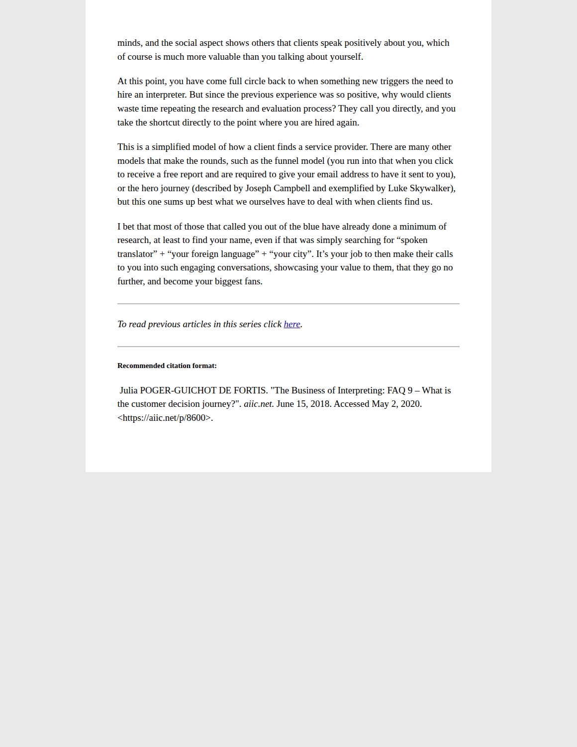minds, and the social aspect shows others that clients speak positively about you, which of course is much more valuable than you talking about yourself.
At this point, you have come full circle back to when something new triggers the need to hire an interpreter. But since the previous experience was so positive, why would clients waste time repeating the research and evaluation process? They call you directly, and you take the shortcut directly to the point where you are hired again.
This is a simplified model of how a client finds a service provider. There are many other models that make the rounds, such as the funnel model (you run into that when you click to receive a free report and are required to give your email address to have it sent to you), or the hero journey (described by Joseph Campbell and exemplified by Luke Skywalker), but this one sums up best what we ourselves have to deal with when clients find us.
I bet that most of those that called you out of the blue have already done a minimum of research, at least to find your name, even if that was simply searching for “spoken translator” + “your foreign language” + “your city”. It’s your job to then make their calls to you into such engaging conversations, showcasing your value to them, that they go no further, and become your biggest fans.
To read previous articles in this series click here.
Recommended citation format:
Julia POGER-GUICHOT DE FORTIS. "The Business of Interpreting: FAQ 9 – What is the customer decision journey?". aiic.net. June 15, 2018. Accessed May 2, 2020. <https://aiic.net/p/8600>.